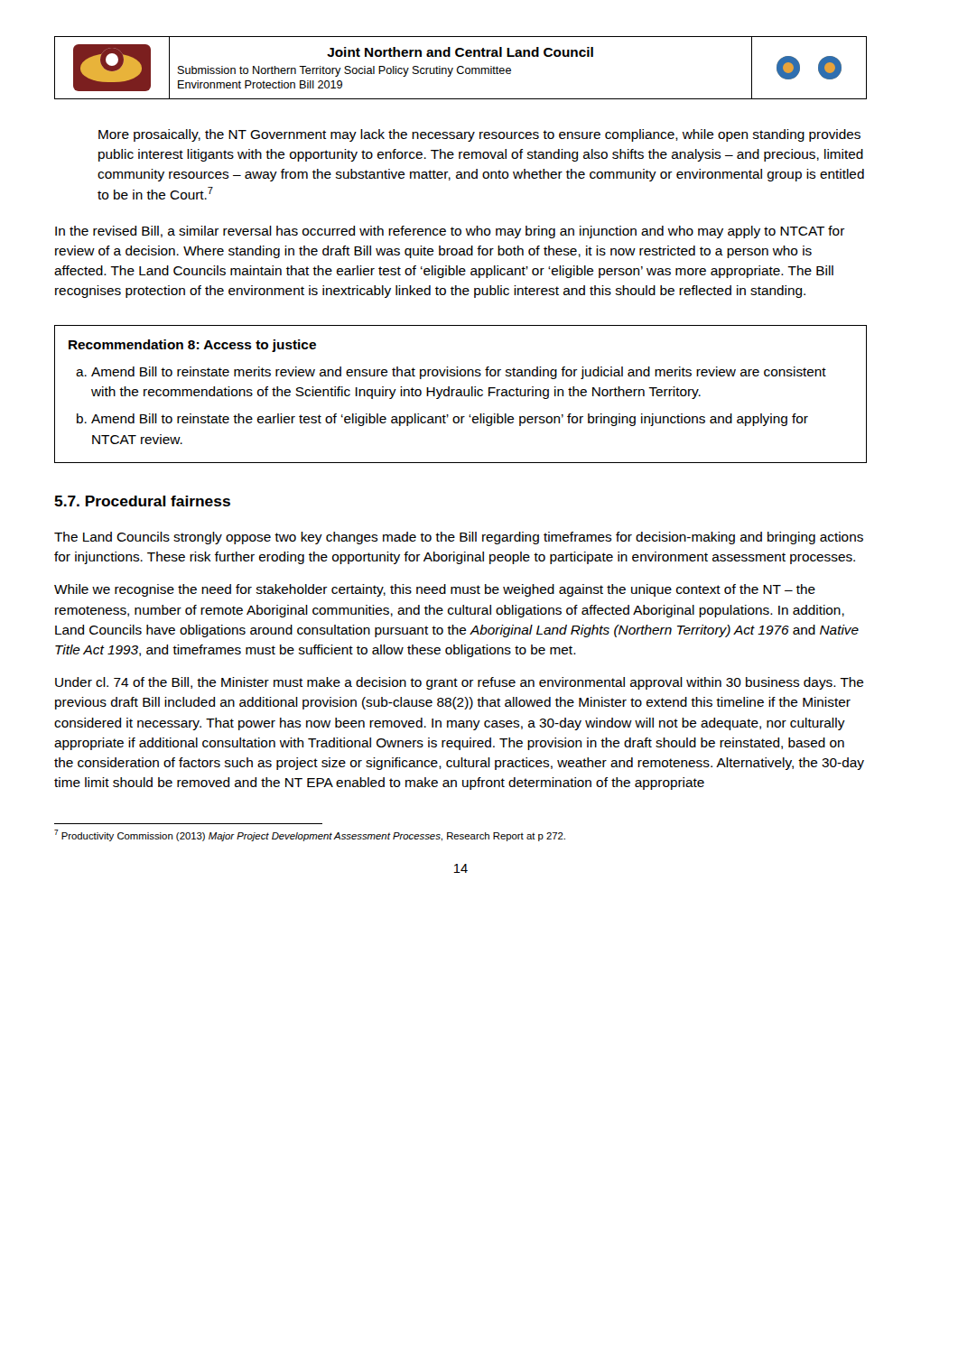| | Joint Northern and Central Land Council Submission to Northern Territory Social Policy Scrutiny Committee Environment Protection Bill 2019 | |
More prosaically, the NT Government may lack the necessary resources to ensure compliance, while open standing provides public interest litigants with the opportunity to enforce. The removal of standing also shifts the analysis – and precious, limited community resources – away from the substantive matter, and onto whether the community or environmental group is entitled to be in the Court.7
In the revised Bill, a similar reversal has occurred with reference to who may bring an injunction and who may apply to NTCAT for review of a decision. Where standing in the draft Bill was quite broad for both of these, it is now restricted to a person who is affected. The Land Councils maintain that the earlier test of ‘eligible applicant’ or ‘eligible person’ was more appropriate. The Bill recognises protection of the environment is inextricably linked to the public interest and this should be reflected in standing.
Recommendation 8: Access to justice
Amend Bill to reinstate merits review and ensure that provisions for standing for judicial and merits review are consistent with the recommendations of the Scientific Inquiry into Hydraulic Fracturing in the Northern Territory.
Amend Bill to reinstate the earlier test of ‘eligible applicant’ or ‘eligible person’ for bringing injunctions and applying for NTCAT review.
5.7. Procedural fairness
The Land Councils strongly oppose two key changes made to the Bill regarding timeframes for decision-making and bringing actions for injunctions. These risk further eroding the opportunity for Aboriginal people to participate in environment assessment processes.
While we recognise the need for stakeholder certainty, this need must be weighed against the unique context of the NT – the remoteness, number of remote Aboriginal communities, and the cultural obligations of affected Aboriginal populations. In addition, Land Councils have obligations around consultation pursuant to the Aboriginal Land Rights (Northern Territory) Act 1976 and Native Title Act 1993, and timeframes must be sufficient to allow these obligations to be met.
Under cl. 74 of the Bill, the Minister must make a decision to grant or refuse an environmental approval within 30 business days. The previous draft Bill included an additional provision (sub-clause 88(2)) that allowed the Minister to extend this timeline if the Minister considered it necessary. That power has now been removed. In many cases, a 30-day window will not be adequate, nor culturally appropriate if additional consultation with Traditional Owners is required. The provision in the draft should be reinstated, based on the consideration of factors such as project size or significance, cultural practices, weather and remoteness. Alternatively, the 30-day time limit should be removed and the NT EPA enabled to make an upfront determination of the appropriate
7 Productivity Commission (2013) Major Project Development Assessment Processes, Research Report at p 272.
14